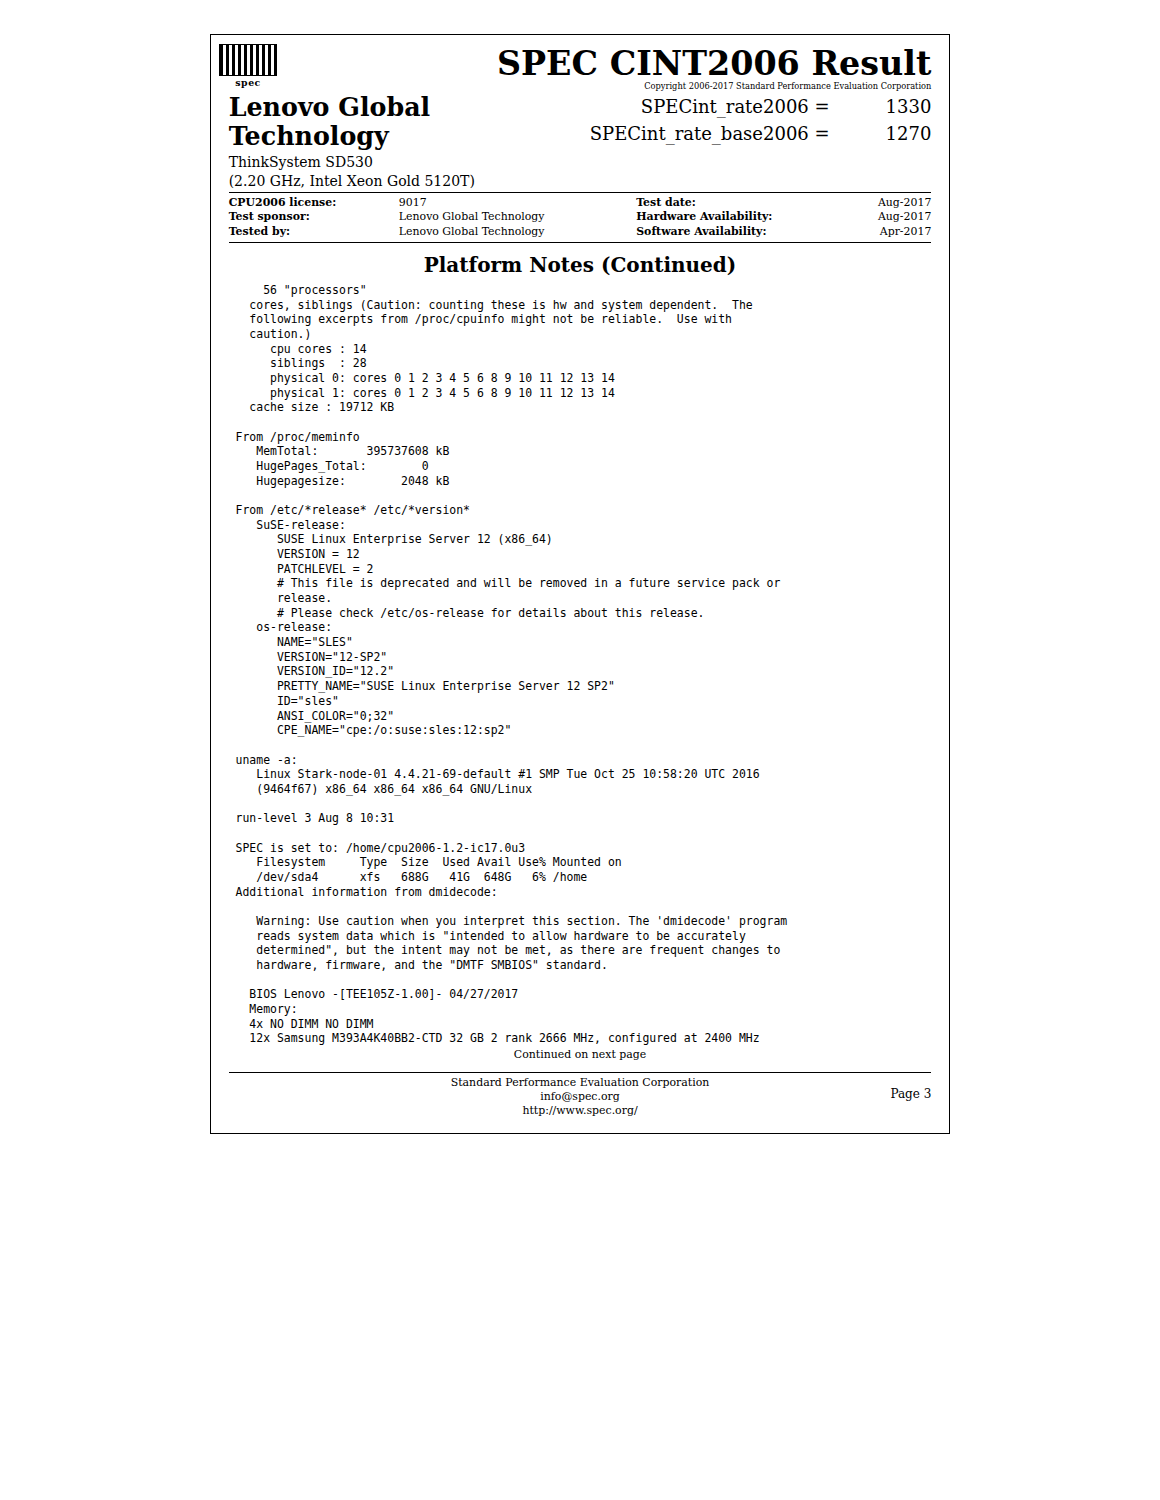spec
SPEC CINT2006 Result
Copyright 2006-2017 Standard Performance Evaluation Corporation
Lenovo Global Technology
ThinkSystem SD530
(2.20 GHz, Intel Xeon Gold 5120T)
SPECint_rate2006 = 1330
SPECint_rate_base2006 = 1270
| CPU2006 license: | 9017 | Test date: | Aug-2017 |
| Test sponsor: | Lenovo Global Technology | Hardware Availability: | Aug-2017 |
| Tested by: | Lenovo Global Technology | Software Availability: | Apr-2017 |
Platform Notes (Continued)
     56 "processors"
   cores, siblings (Caution: counting these is hw and system dependent.  The
   following excerpts from /proc/cpuinfo might not be reliable.  Use with
   caution.)
      cpu cores : 14
      siblings  : 28
      physical 0: cores 0 1 2 3 4 5 6 8 9 10 11 12 13 14
      physical 1: cores 0 1 2 3 4 5 6 8 9 10 11 12 13 14
   cache size : 19712 KB

 From /proc/meminfo
    MemTotal:       395737608 kB
    HugePages_Total:        0
    Hugepagesize:        2048 kB

 From /etc/*release* /etc/*version*
    SuSE-release:
       SUSE Linux Enterprise Server 12 (x86_64)
       VERSION = 12
       PATCHLEVEL = 2
       # This file is deprecated and will be removed in a future service pack or
       release.
       # Please check /etc/os-release for details about this release.
    os-release:
       NAME="SLES"
       VERSION="12-SP2"
       VERSION_ID="12.2"
       PRETTY_NAME="SUSE Linux Enterprise Server 12 SP2"
       ID="sles"
       ANSI_COLOR="0;32"
       CPE_NAME="cpe:/o:suse:sles:12:sp2"

 uname -a:
    Linux Stark-node-01 4.4.21-69-default #1 SMP Tue Oct 25 10:58:20 UTC 2016
    (9464f67) x86_64 x86_64 x86_64 GNU/Linux

 run-level 3 Aug 8 10:31

 SPEC is set to: /home/cpu2006-1.2-ic17.0u3
    Filesystem     Type  Size  Used Avail Use% Mounted on
    /dev/sda4      xfs   688G   41G  648G   6% /home
 Additional information from dmidecode:

    Warning: Use caution when you interpret this section. The 'dmidecode' program
    reads system data which is "intended to allow hardware to be accurately
    determined", but the intent may not be met, as there are frequent changes to
    hardware, firmware, and the "DMTF SMBIOS" standard.

   BIOS Lenovo -[TEE105Z-1.00]- 04/27/2017
   Memory:
   4x NO DIMM NO DIMM
   12x Samsung M393A4K40BB2-CTD 32 GB 2 rank 2666 MHz, configured at 2400 MHz
Continued on next page
Standard Performance Evaluation Corporation
info@spec.org
http://www.spec.org/
Page 3